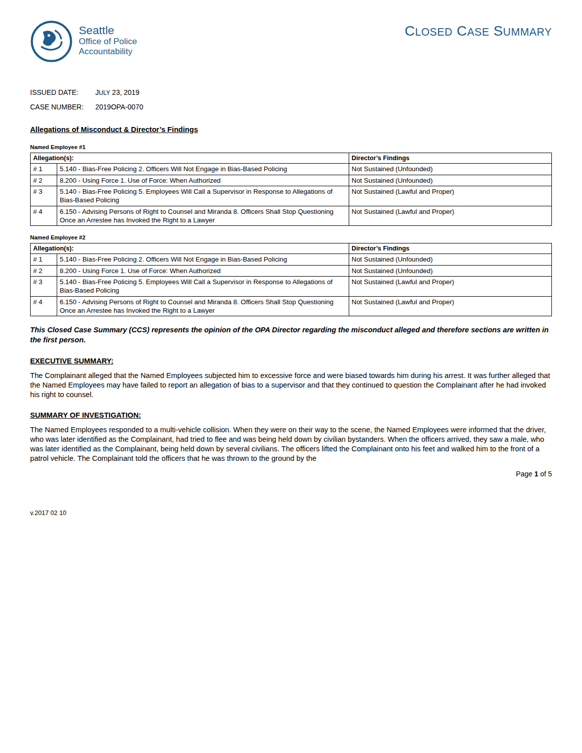Seattle
Office of Police
Accountability
CLOSED CASE SUMMARY
Issued Date: JULY 23, 2019
Case Number: 2019OPA-0070
Allegations of Misconduct & Director’s Findings
Named Employee #1
| Allegation(s): | Director’s Findings |
| --- | --- |
| # 1 | 5.140 - Bias-Free Policing 2. Officers Will Not Engage in Bias-Based Policing | Not Sustained (Unfounded) |
| # 2 | 8.200 - Using Force 1. Use of Force: When Authorized | Not Sustained (Unfounded) |
| # 3 | 5.140 - Bias-Free Policing 5. Employees Will Call a Supervisor in Response to Allegations of Bias-Based Policing | Not Sustained (Lawful and Proper) |
| # 4 | 6.150 - Advising Persons of Right to Counsel and Miranda 8. Officers Shall Stop Questioning Once an Arrestee has Invoked the Right to a Lawyer | Not Sustained (Lawful and Proper) |
Named Employee #2
| Allegation(s): | Director’s Findings |
| --- | --- |
| # 1 | 5.140 - Bias-Free Policing 2. Officers Will Not Engage in Bias-Based Policing | Not Sustained (Unfounded) |
| # 2 | 8.200 - Using Force 1. Use of Force: When Authorized | Not Sustained (Unfounded) |
| # 3 | 5.140 - Bias-Free Policing 5. Employees Will Call a Supervisor in Response to Allegations of Bias-Based Policing | Not Sustained (Lawful and Proper) |
| # 4 | 6.150 - Advising Persons of Right to Counsel and Miranda 8. Officers Shall Stop Questioning Once an Arrestee has Invoked the Right to a Lawyer | Not Sustained (Lawful and Proper) |
This Closed Case Summary (CCS) represents the opinion of the OPA Director regarding the misconduct alleged and therefore sections are written in the first person.
EXECUTIVE SUMMARY:
The Complainant alleged that the Named Employees subjected him to excessive force and were biased towards him during his arrest. It was further alleged that the Named Employees may have failed to report an allegation of bias to a supervisor and that they continued to question the Complainant after he had invoked his right to counsel.
SUMMARY OF INVESTIGATION:
The Named Employees responded to a multi-vehicle collision. When they were on their way to the scene, the Named Employees were informed that the driver, who was later identified as the Complainant, had tried to flee and was being held down by civilian bystanders. When the officers arrived, they saw a male, who was later identified as the Complainant, being held down by several civilians. The officers lifted the Complainant onto his feet and walked him to the front of a patrol vehicle. The Complainant told the officers that he was thrown to the ground by the
Page 1 of 5
v.2017 02 10